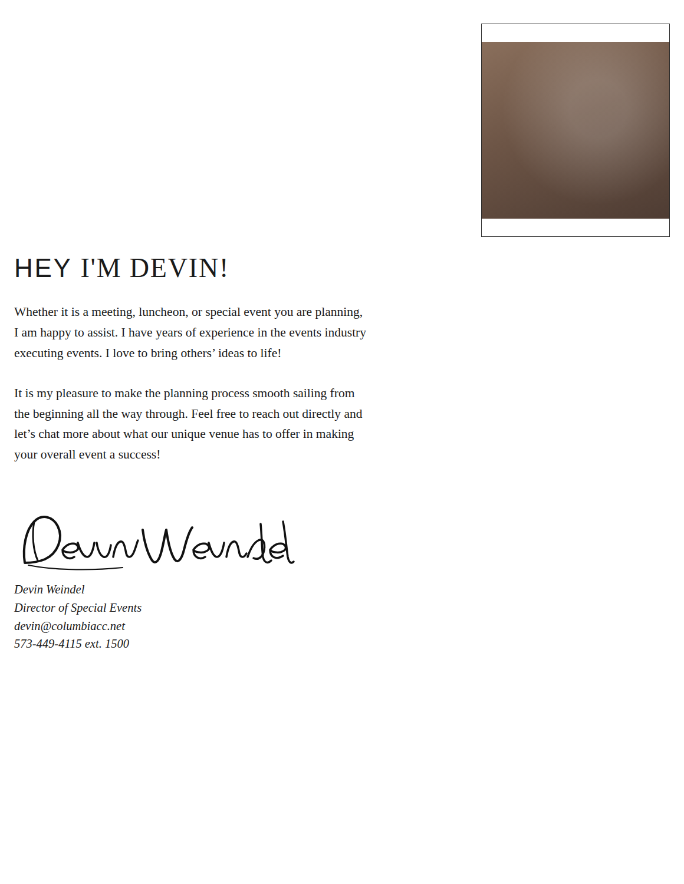Hey I'm Devin!
Whether it is a meeting, luncheon, or special event you are planning, I am happy to assist. I have years of experience in the events industry executing events. I love to bring others’ ideas to life!
It is my pleasure to make the planning process smooth sailing from the beginning all the way through. Feel free to reach out directly and let’s chat more about what our unique venue has to offer in making your overall event a success!
Devin Weindel
Director of Special Events
devin@columbiacc.net
573-449-4115 ext. 1500